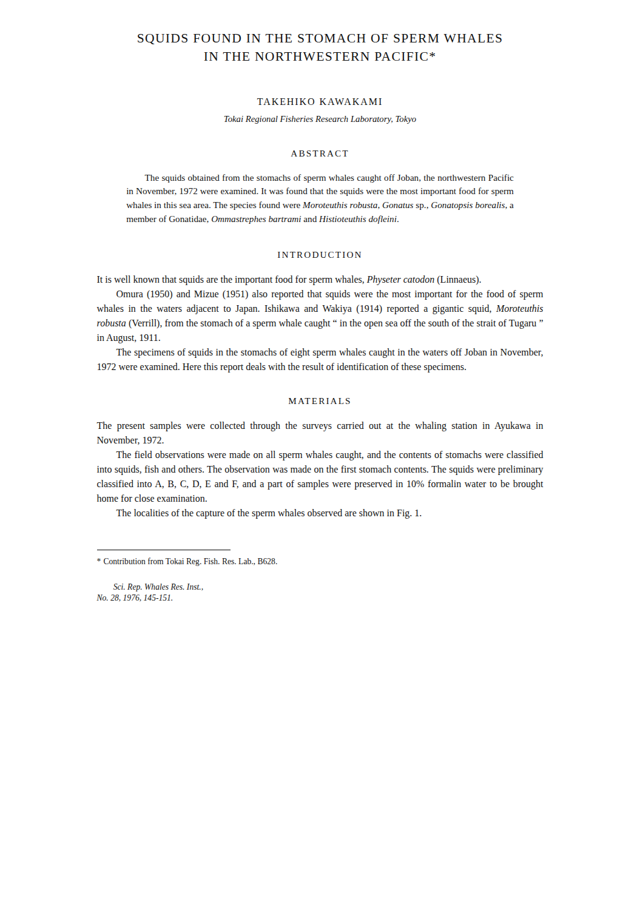SQUIDS FOUND IN THE STOMACH OF SPERM WHALES
IN THE NORTHWESTERN PACIFIC*
TAKEHIKO KAWAKAMI
Tokai Regional Fisheries Research Laboratory, Tokyo
ABSTRACT
The squids obtained from the stomachs of sperm whales caught off Joban, the northwestern Pacific in November, 1972 were examined. It was found that the squids were the most important food for sperm whales in this sea area. The species found were Moroteuthis robusta, Gonatus sp., Gonatopsis borealis, a member of Gonatidae, Ommastrephes bartrami and Histioteuthis dofleini.
INTRODUCTION
It is well known that squids are the important food for sperm whales, Physeter catodon (Linnaeus).
Omura (1950) and Mizue (1951) also reported that squids were the most important for the food of sperm whales in the waters adjacent to Japan. Ishikawa and Wakiya (1914) reported a gigantic squid, Moroteuthis robusta (Verrill), from the stomach of a sperm whale caught “ in the open sea off the south of the strait of Tugaru ” in August, 1911.
The specimens of squids in the stomachs of eight sperm whales caught in the waters off Joban in November, 1972 were examined. Here this report deals with the result of identification of these specimens.
MATERIALS
The present samples were collected through the surveys carried out at the whaling station in Ayukawa in November, 1972.
The field observations were made on all sperm whales caught, and the contents of stomachs were classified into squids, fish and others. The observation was made on the first stomach contents. The squids were preliminary classified into A, B, C, D, E and F, and a part of samples were preserved in 10% formalin water to be brought home for close examination.
The localities of the capture of the sperm whales observed are shown in Fig. 1.
*Contribution from Tokai Reg. Fish. Res. Lab., B628.
Sci. Rep. Whales Res. Inst.,
No. 28, 1976, 145-151.